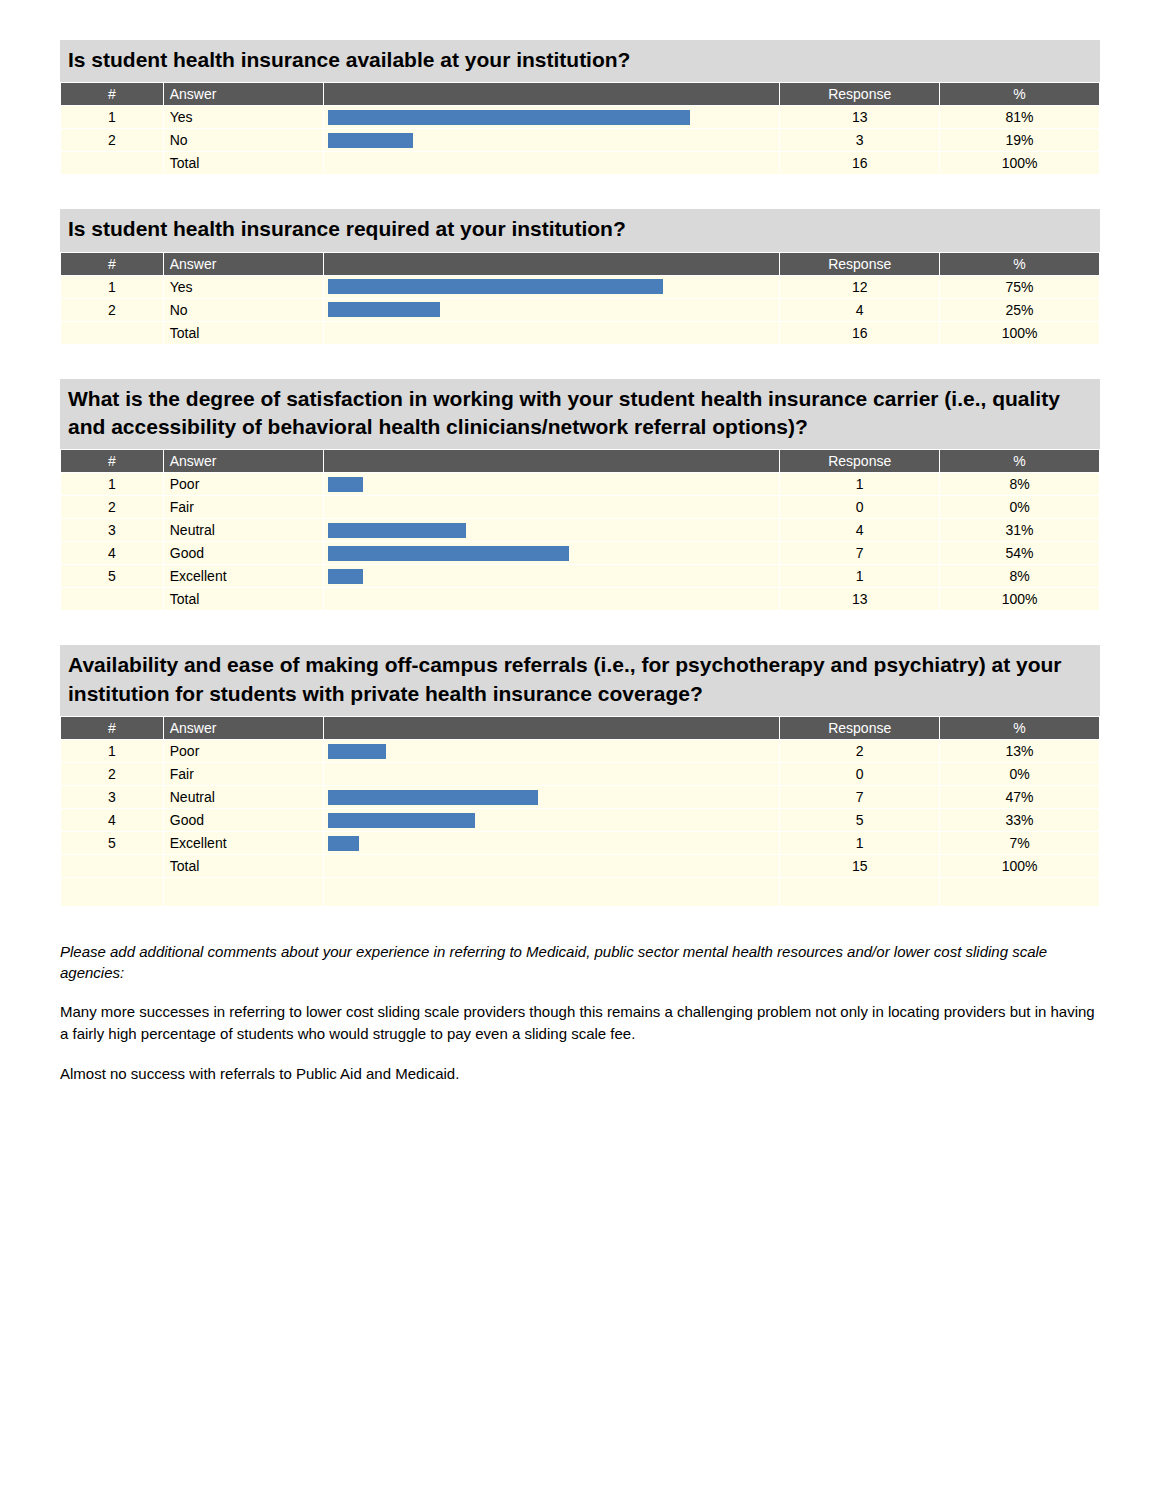Is student health insurance available at your institution?
| # | Answer | | Response | % |
| --- | --- | --- | --- | --- |
| 1 | Yes | | 13 | 81% |
| 2 | No | | 3 | 19% |
| | Total | | 16 | 100% |
Is student health insurance required at your institution?
| # | Answer | | Response | % |
| --- | --- | --- | --- | --- |
| 1 | Yes | | 12 | 75% |
| 2 | No | | 4 | 25% |
| | Total | | 16 | 100% |
What is the degree of satisfaction in working with your student health insurance carrier (i.e., quality and accessibility of behavioral health clinicians/network referral options)?
| # | Answer | | Response | % |
| --- | --- | --- | --- | --- |
| 1 | Poor | | 1 | 8% |
| 2 | Fair | | 0 | 0% |
| 3 | Neutral | | 4 | 31% |
| 4 | Good | | 7 | 54% |
| 5 | Excellent | | 1 | 8% |
| | Total | | 13 | 100% |
Availability and ease of making off-campus referrals (i.e., for psychotherapy and psychiatry) at your institution for students with private health insurance coverage?
| # | Answer | | Response | % |
| --- | --- | --- | --- | --- |
| 1 | Poor | | 2 | 13% |
| 2 | Fair | | 0 | 0% |
| 3 | Neutral | | 7 | 47% |
| 4 | Good | | 5 | 33% |
| 5 | Excellent | | 1 | 7% |
| | Total | | 15 | 100% |
Please add additional comments about your experience in referring to Medicaid, public sector mental health resources and/or lower cost sliding scale agencies:
Many more successes in referring to lower cost sliding scale providers though this remains a challenging problem not only in locating providers but in having a fairly high percentage of students who would struggle to pay even a sliding scale fee.
Almost no success with referrals to Public Aid and Medicaid.